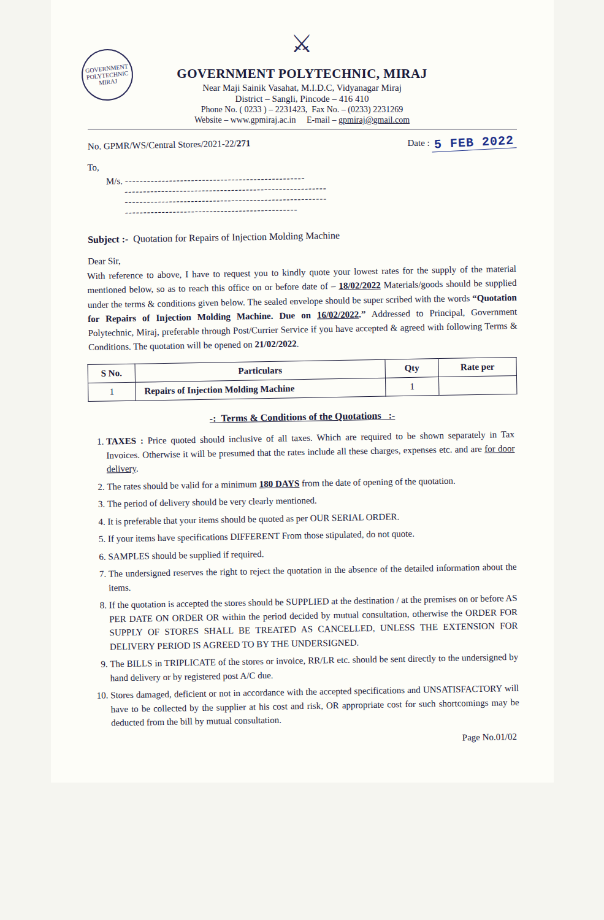GOVERNMENT
POLYTECHNIC
MIRAJ
⚔
GOVERNMENT POLYTECHNIC, MIRAJ
Near Maji Sainik Vasahat, M.I.D.C, Vidyanagar Miraj
District – Sangli, Pincode – 416 410
Phone No. ( 0233 ) – 2231423, Fax No. – (0233) 2231269
Website – www.gpmiraj.ac.in E-mail – gpmiraj@gmail.com
No. GPMR/WS/Central Stores/2021-22/271
Date : 5 FEB 2022
To,
M/s. -------------------------------------------------
-------------------------------------------------------
-------------------------------------------------------
-----------------------------------------------
Subject :- Quotation for Repairs of Injection Molding Machine
Dear Sir,
With reference to above, I have to request you to kindly quote your lowest rates for the supply of the material mentioned below, so as to reach this office on or before date of – 18/02/2022 Materials/goods should be supplied under the terms & conditions given below. The sealed envelope should be super scribed with the words “Quotation for Repairs of Injection Molding Machine. Due on 16/02/2022.” Addressed to Principal, Government Polytechnic, Miraj, preferable through Post/Currier Service if you have accepted & agreed with following Terms & Conditions. The quotation will be opened on 21/02/2022.
| S No. | Particulars | Qty | Rate per |
| --- | --- | --- | --- |
| 1 | Repairs of Injection Molding Machine | 1 | |
-: Terms & Conditions of the Quotations :-
TAXES : Price quoted should inclusive of all taxes. Which are required to be shown separately in Tax Invoices. Otherwise it will be presumed that the rates include all these charges, expenses etc. and are for door delivery.
The rates should be valid for a minimum 180 DAYS from the date of opening of the quotation.
The period of delivery should be very clearly mentioned.
It is preferable that your items should be quoted as per OUR SERIAL ORDER.
If your items have specifications DIFFERENT From those stipulated, do not quote.
SAMPLES should be supplied if required.
The undersigned reserves the right to reject the quotation in the absence of the detailed information about the items.
If the quotation is accepted the stores should be SUPPLIED at the destination / at the premises on or before AS PER DATE ON ORDER OR within the period decided by mutual consultation, otherwise the ORDER FOR SUPPLY OF STORES SHALL BE TREATED AS CANCELLED, UNLESS THE EXTENSION FOR DELIVERY PERIOD IS AGREED TO BY THE UNDERSIGNED.
The BILLS in TRIPLICATE of the stores or invoice, RR/LR etc. should be sent directly to the undersigned by hand delivery or by registered post A/C due.
Stores damaged, deficient or not in accordance with the accepted specifications and UNSATISFACTORY will have to be collected by the supplier at his cost and risk, OR appropriate cost for such shortcomings may be deducted from the bill by mutual consultation.
Page No.01/02